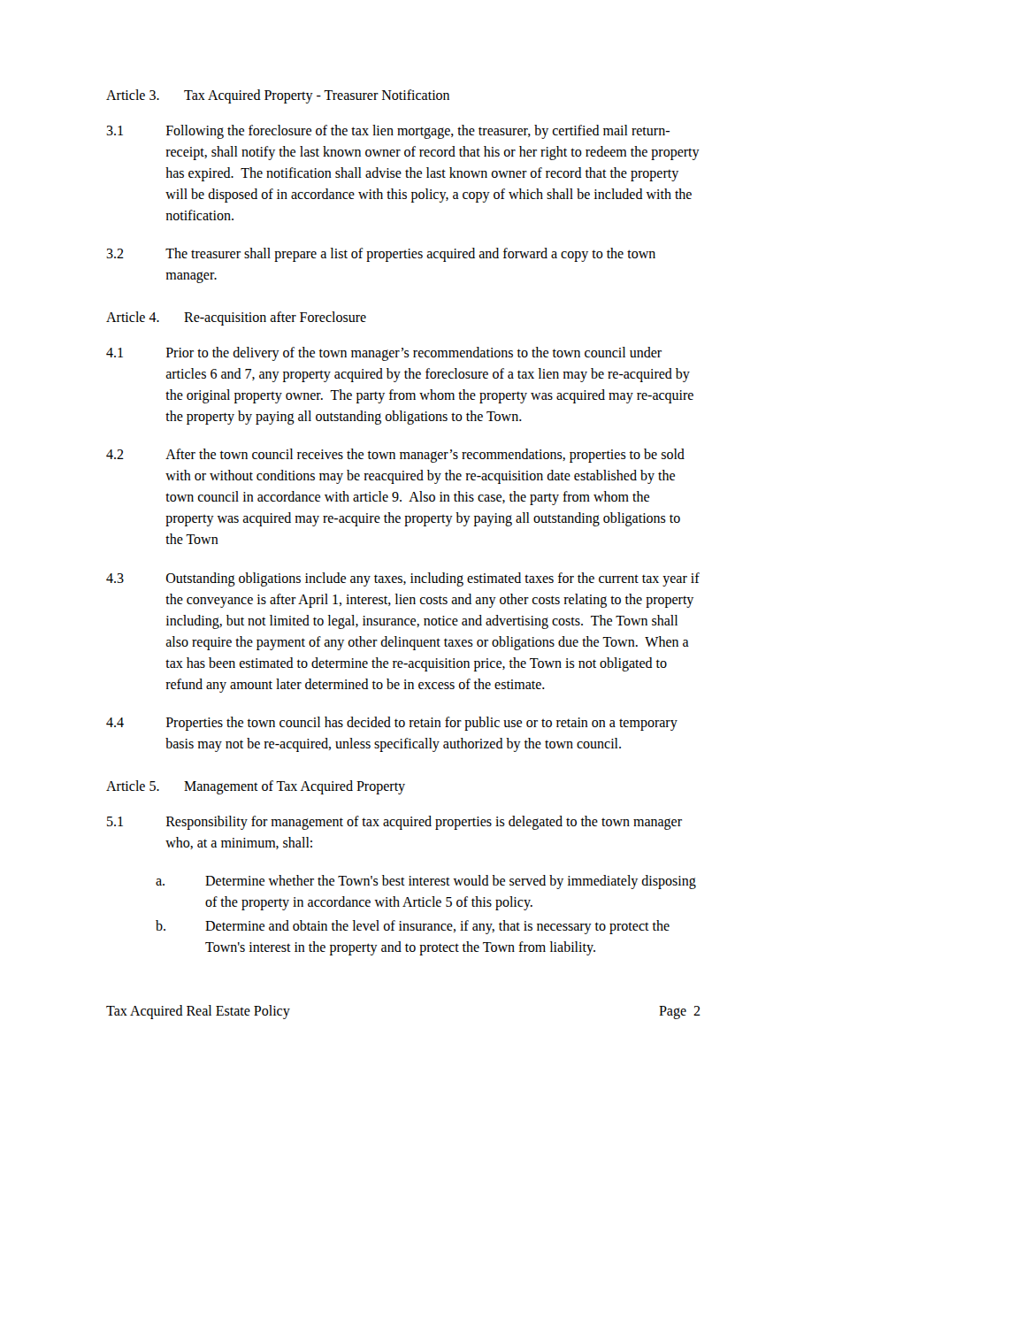Article 3. Tax Acquired Property - Treasurer Notification
3.1 Following the foreclosure of the tax lien mortgage, the treasurer, by certified mail return-receipt, shall notify the last known owner of record that his or her right to redeem the property has expired. The notification shall advise the last known owner of record that the property will be disposed of in accordance with this policy, a copy of which shall be included with the notification.
3.2 The treasurer shall prepare a list of properties acquired and forward a copy to the town manager.
Article 4. Re-acquisition after Foreclosure
4.1 Prior to the delivery of the town manager’s recommendations to the town council under articles 6 and 7, any property acquired by the foreclosure of a tax lien may be re-acquired by the original property owner. The party from whom the property was acquired may re-acquire the property by paying all outstanding obligations to the Town.
4.2 After the town council receives the town manager’s recommendations, properties to be sold with or without conditions may be reacquired by the re-acquisition date established by the town council in accordance with article 9. Also in this case, the party from whom the property was acquired may re-acquire the property by paying all outstanding obligations to the Town
4.3 Outstanding obligations include any taxes, including estimated taxes for the current tax year if the conveyance is after April 1, interest, lien costs and any other costs relating to the property including, but not limited to legal, insurance, notice and advertising costs. The Town shall also require the payment of any other delinquent taxes or obligations due the Town. When a tax has been estimated to determine the re-acquisition price, the Town is not obligated to refund any amount later determined to be in excess of the estimate.
4.4 Properties the town council has decided to retain for public use or to retain on a temporary basis may not be re-acquired, unless specifically authorized by the town council.
Article 5. Management of Tax Acquired Property
5.1 Responsibility for management of tax acquired properties is delegated to the town manager who, at a minimum, shall:
a. Determine whether the Town's best interest would be served by immediately disposing of the property in accordance with Article 5 of this policy.
b. Determine and obtain the level of insurance, if any, that is necessary to protect the Town's interest in the property and to protect the Town from liability.
Tax Acquired Real Estate Policy Page 2